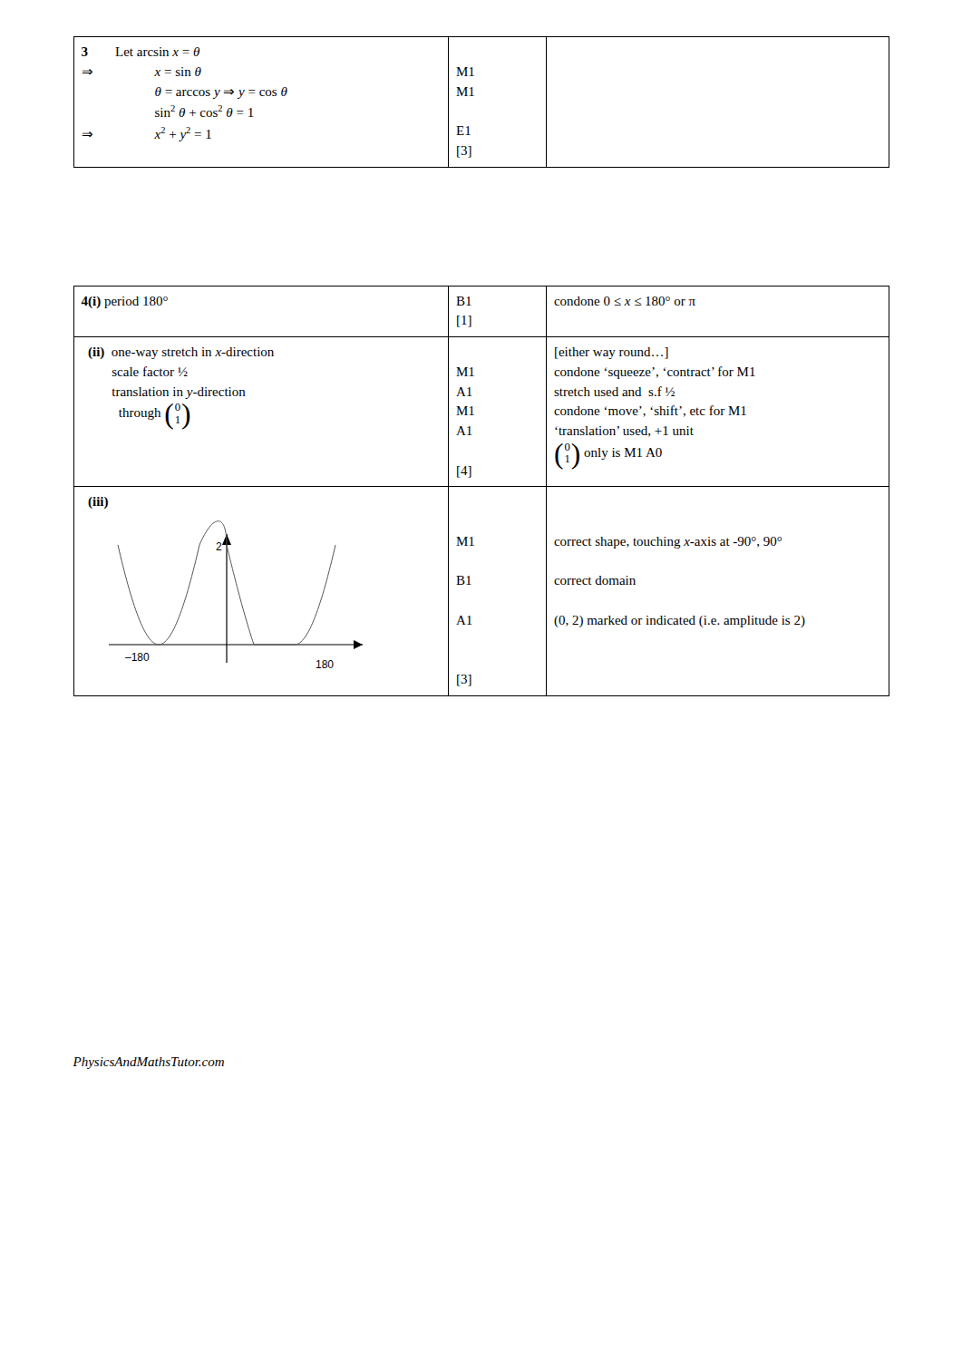| 3 Let arcsin x = θ ⇒ x = sin θ θ = arccos y ⇒ y = cos θ sin 2 θ + cos 2 θ = 1 ⇒ x 2 + y 2 = 1 | M1 M1 E1 [3] | |
| 4(i) period 180° | B1 [1] | condone 0 ≤ x ≤ 180° or π |
| (ii) one-way stretch in x -direction scale factor ½ translation in y -direction through ( 0 1 ) | M1 A1 M1 A1 [4] | [either way round…] condone ‘squeeze’, ‘contract’ for M1 stretch used and s.f ½ condone ‘move’, ‘shift’, etc for M1 ‘translation’ used, +1 unit ( 0 1 ) only is M1 A0 |
| (iii) 2 –180 180 | M1 B1 A1 [3] | correct shape, touching x -axis at -90°, 90° correct domain (0, 2) marked or indicated (i.e. amplitude is 2) |
PhysicsAndMathsTutor.com